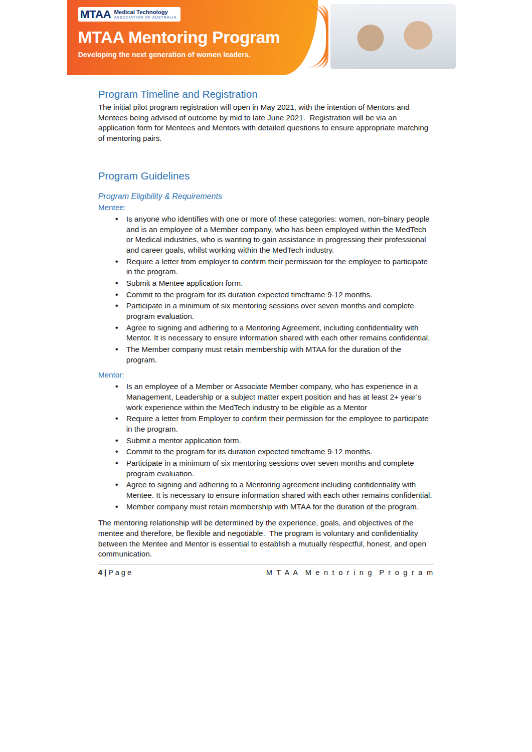MTAA Medical Technology ASSOCIATION OF AUSTRALIA
MTAA Mentoring Program
Developing the next generation of women leaders.
Program Timeline and Registration
The initial pilot program registration will open in May 2021, with the intention of Mentors and Mentees being advised of outcome by mid to late June 2021. Registration will be via an application form for Mentees and Mentors with detailed questions to ensure appropriate matching of mentoring pairs.
Program Guidelines
Program Eligibility & Requirements
Mentee:
Is anyone who identifies with one or more of these categories: women, non-binary people and is an employee of a Member company, who has been employed within the MedTech or Medical industries, who is wanting to gain assistance in progressing their professional and career goals, whilst working within the MedTech industry.
Require a letter from employer to confirm their permission for the employee to participate in the program.
Submit a Mentee application form.
Commit to the program for its duration expected timeframe 9-12 months.
Participate in a minimum of six mentoring sessions over seven months and complete program evaluation.
Agree to signing and adhering to a Mentoring Agreement, including confidentiality with Mentor. It is necessary to ensure information shared with each other remains confidential.
The Member company must retain membership with MTAA for the duration of the program.
Mentor:
Is an employee of a Member or Associate Member company, who has experience in a Management, Leadership or a subject matter expert position and has at least 2+ year’s work experience within the MedTech industry to be eligible as a Mentor
Require a letter from Employer to confirm their permission for the employee to participate in the program.
Submit a mentor application form.
Commit to the program for its duration expected timeframe 9-12 months.
Participate in a minimum of six mentoring sessions over seven months and complete program evaluation.
Agree to signing and adhering to a Mentoring agreement including confidentiality with Mentee. It is necessary to ensure information shared with each other remains confidential.
Member company must retain membership with MTAA for the duration of the program.
The mentoring relationship will be determined by the experience, goals, and objectives of the mentee and therefore, be flexible and negotiable. The program is voluntary and confidentiality between the Mentee and Mentor is essential to establish a mutually respectful, honest, and open communication.
4 | P a g e
M T A A M e n t o r i n g P r o g r a m